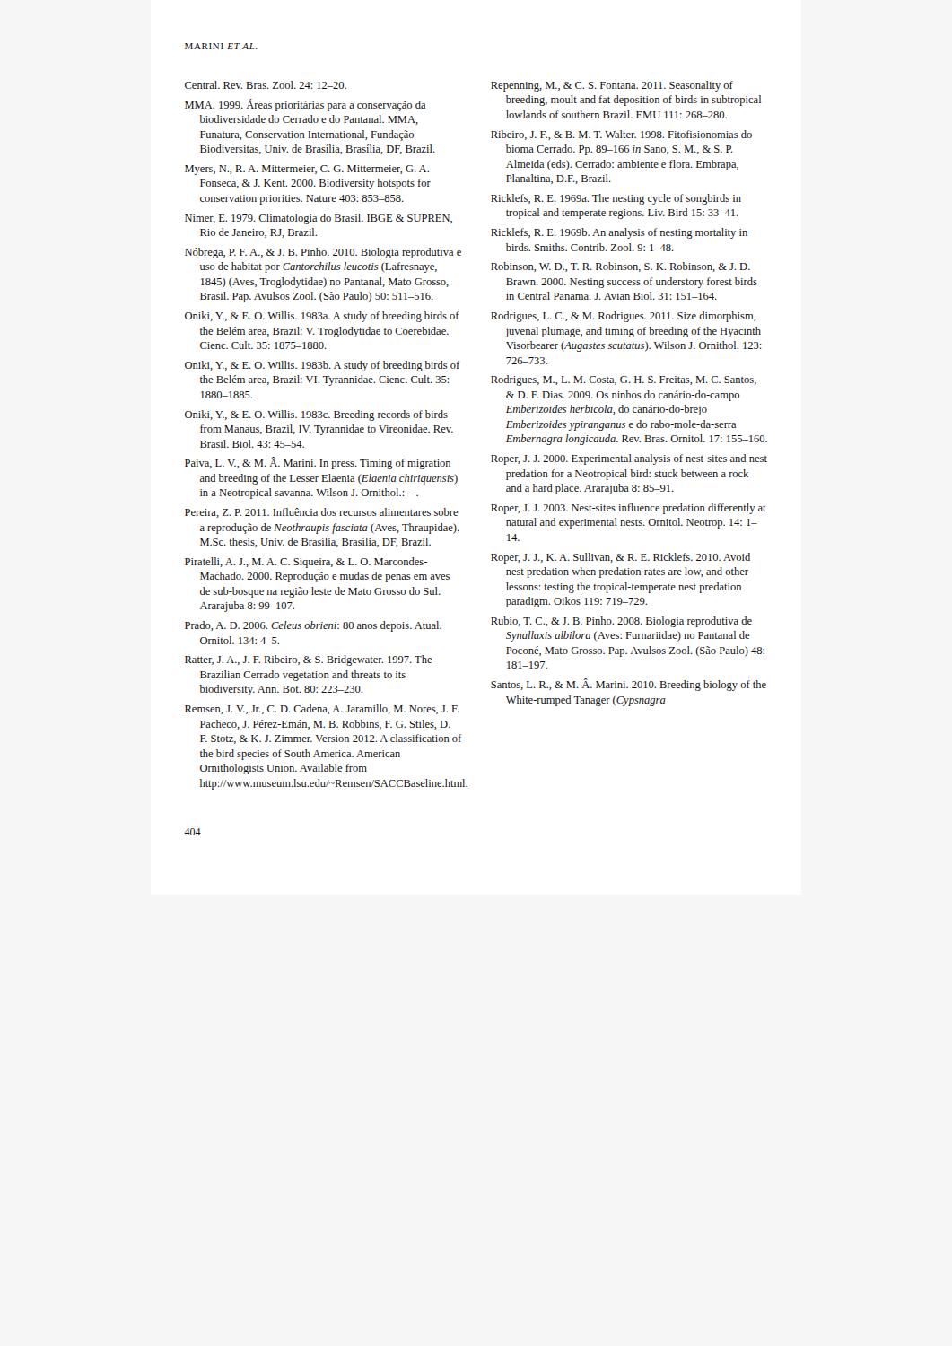MARINI ET AL.
Central. Rev. Bras. Zool. 24: 12–20.
MMA. 1999. Áreas prioritárias para a conservação da biodiversidade do Cerrado e do Pantanal. MMA, Funatura, Conservation International, Fundação Biodiversitas, Univ. de Brasília, Brasília, DF, Brazil.
Myers, N., R. A. Mittermeier, C. G. Mittermeier, G. A. Fonseca, & J. Kent. 2000. Biodiversity hotspots for conservation priorities. Nature 403: 853–858.
Nimer, E. 1979. Climatologia do Brasil. IBGE & SUPREN, Rio de Janeiro, RJ, Brazil.
Nóbrega, P. F. A., & J. B. Pinho. 2010. Biologia reprodutiva e uso de habitat por Cantorchilus leucotis (Lafresnaye, 1845) (Aves, Troglodytidae) no Pantanal, Mato Grosso, Brasil. Pap. Avulsos Zool. (São Paulo) 50: 511–516.
Oniki, Y., & E. O. Willis. 1983a. A study of breeding birds of the Belém area, Brazil: V. Troglodytidae to Coerebidae. Cienc. Cult. 35: 1875–1880.
Oniki, Y., & E. O. Willis. 1983b. A study of breeding birds of the Belém area, Brazil: VI. Tyrannidae. Cienc. Cult. 35: 1880–1885.
Oniki, Y., & E. O. Willis. 1983c. Breeding records of birds from Manaus, Brazil, IV. Tyrannidae to Vireonidae. Rev. Brasil. Biol. 43: 45–54.
Paiva, L. V., & M. Â. Marini. In press. Timing of migration and breeding of the Lesser Elaenia (Elaenia chiriquensis) in a Neotropical savanna. Wilson J. Ornithol.: – .
Pereira, Z. P. 2011. Influência dos recursos alimentares sobre a reprodução de Neothraupis fasciata (Aves, Thraupidae). M.Sc. thesis, Univ. de Brasília, Brasília, DF, Brazil.
Piratelli, A. J., M. A. C. Siqueira, & L. O. Marcondes-Machado. 2000. Reprodução e mudas de penas em aves de sub-bosque na região leste de Mato Grosso do Sul. Ararajuba 8: 99–107.
Prado, A. D. 2006. Celeus obrieni: 80 anos depois. Atual. Ornitol. 134: 4–5.
Ratter, J. A., J. F. Ribeiro, & S. Bridgewater. 1997. The Brazilian Cerrado vegetation and threats to its biodiversity. Ann. Bot. 80: 223–230.
Remsen, J. V., Jr., C. D. Cadena, A. Jaramillo, M. Nores, J. F. Pacheco, J. Pérez-Emán, M. B. Robbins, F. G. Stiles, D. F. Stotz, & K. J. Zimmer. Version 2012. A classification of the bird species of South America. American Ornithologists Union. Available from http://www.museum.lsu.edu/~Remsen/SACCBaseline.html.
Repenning, M., & C. S. Fontana. 2011. Seasonality of breeding, moult and fat deposition of birds in subtropical lowlands of southern Brazil. EMU 111: 268–280.
Ribeiro, J. F., & B. M. T. Walter. 1998. Fitofisionomias do bioma Cerrado. Pp. 89–166 in Sano, S. M., & S. P. Almeida (eds). Cerrado: ambiente e flora. Embrapa, Planaltina, D.F., Brazil.
Ricklefs, R. E. 1969a. The nesting cycle of songbirds in tropical and temperate regions. Liv. Bird 15: 33–41.
Ricklefs, R. E. 1969b. An analysis of nesting mortality in birds. Smiths. Contrib. Zool. 9: 1–48.
Robinson, W. D., T. R. Robinson, S. K. Robinson, & J. D. Brawn. 2000. Nesting success of understory forest birds in Central Panama. J. Avian Biol. 31: 151–164.
Rodrigues, L. C., & M. Rodrigues. 2011. Size dimorphism, juvenal plumage, and timing of breeding of the Hyacinth Visorbearer (Augastes scutatus). Wilson J. Ornithol. 123: 726–733.
Rodrigues, M., L. M. Costa, G. H. S. Freitas, M. C. Santos, & D. F. Dias. 2009. Os ninhos do canário-do-campo Emberizoides herbicola, do canário-do-brejo Emberizoides ypiranganus e do rabo-mole-da-serra Embernagra longicauda. Rev. Bras. Ornitol. 17: 155–160.
Roper, J. J. 2000. Experimental analysis of nest-sites and nest predation for a Neotropical bird: stuck between a rock and a hard place. Ararajuba 8: 85–91.
Roper, J. J. 2003. Nest-sites influence predation differently at natural and experimental nests. Ornitol. Neotrop. 14: 1–14.
Roper, J. J., K. A. Sullivan, & R. E. Ricklefs. 2010. Avoid nest predation when predation rates are low, and other lessons: testing the tropical-temperate nest predation paradigm. Oikos 119: 719–729.
Rubio, T. C., & J. B. Pinho. 2008. Biologia reprodutiva de Synallaxis albilora (Aves: Furnariidae) no Pantanal de Poconé, Mato Grosso. Pap. Avulsos Zool. (São Paulo) 48: 181–197.
Santos, L. R., & M. Â. Marini. 2010. Breeding biology of the White-rumped Tanager (Cypsnagra
404